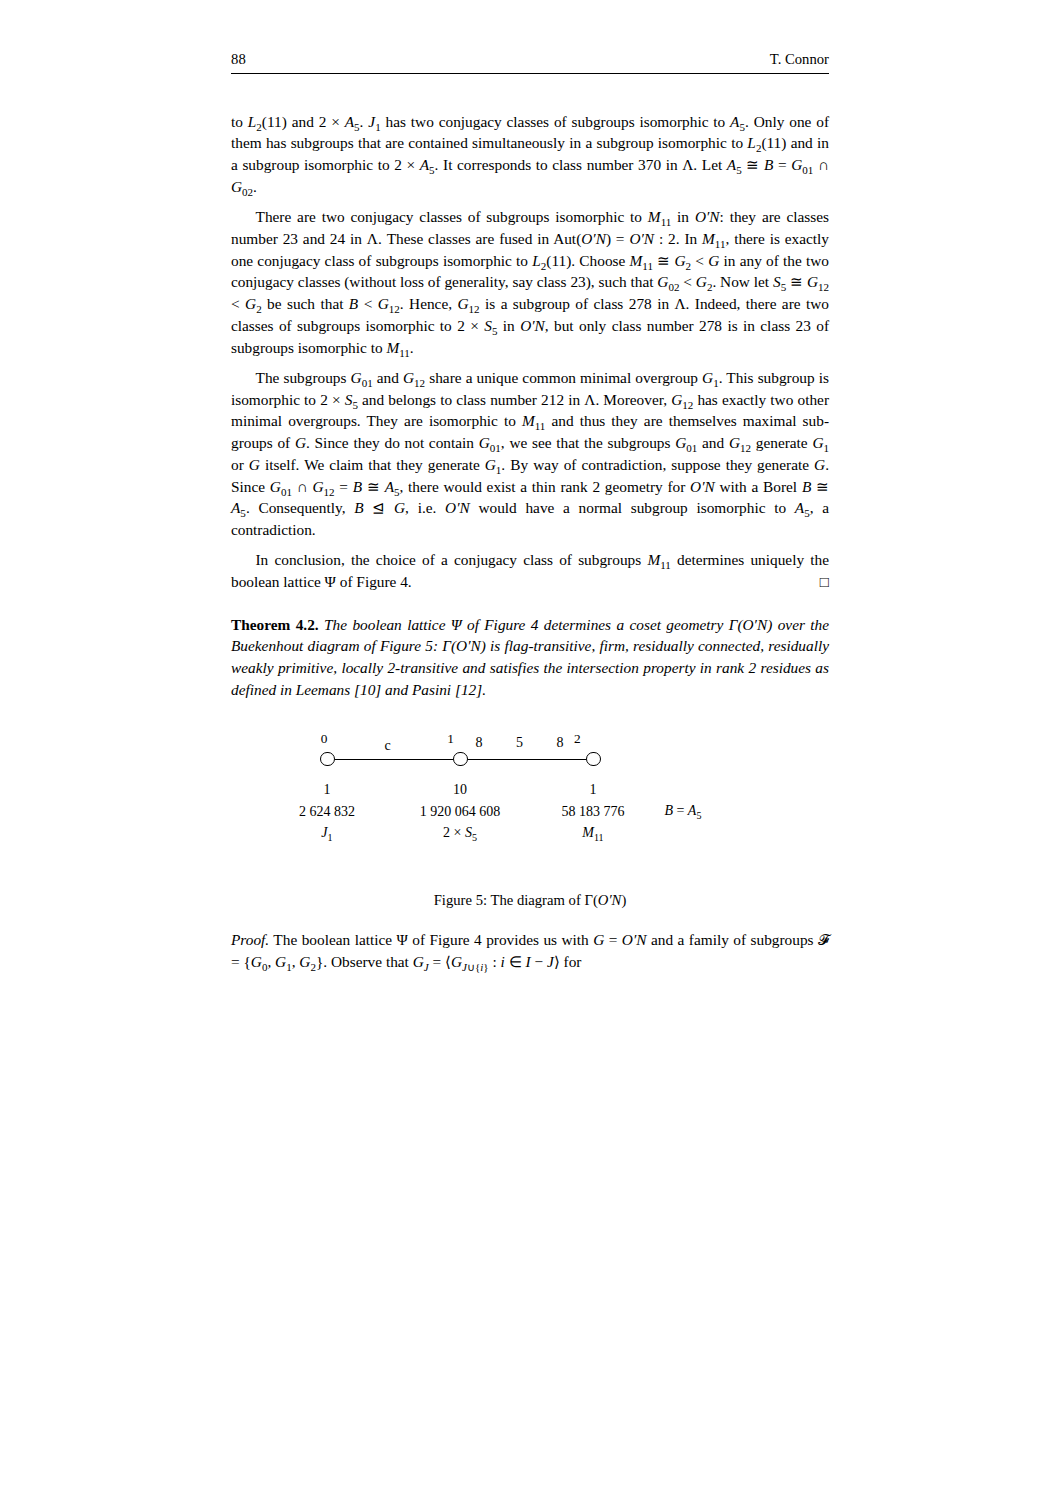88 T. Connor
to L2(11) and 2 × A5. J1 has two conjugacy classes of subgroups isomorphic to A5. Only one of them has subgroups that are contained simultaneously in a subgroup isomorphic to L2(11) and in a subgroup isomorphic to 2 × A5. It corresponds to class number 370 in Λ. Let A5 ≅ B = G01 ∩ G02.
There are two conjugacy classes of subgroups isomorphic to M11 in O′N: they are classes number 23 and 24 in Λ. These classes are fused in Aut(O′N) = O′N : 2. In M11, there is exactly one conjugacy class of subgroups isomorphic to L2(11). Choose M11 ≅ G2 < G in any of the two conjugacy classes (without loss of generality, say class 23), such that G02 < G2. Now let S5 ≅ G12 < G2 be such that B < G12. Hence, G12 is a subgroup of class 278 in Λ. Indeed, there are two classes of subgroups isomorphic to 2 × S5 in O′N, but only class number 278 is in class 23 of subgroups isomorphic to M11.
The subgroups G01 and G12 share a unique common minimal overgroup G1. This subgroup is isomorphic to 2 × S5 and belongs to class number 212 in Λ. Moreover, G12 has exactly two other minimal overgroups. They are isomorphic to M11 and thus they are themselves maximal subgroups of G. Since they do not contain G01, we see that the subgroups G01 and G12 generate G1 or G itself. We claim that they generate G1. By way of contradiction, suppose they generate G. Since G01 ∩ G12 = B ≅ A5, there would exist a thin rank 2 geometry for O′N with a Borel B ≅ A5. Consequently, B ⊴ G, i.e. O′N would have a normal subgroup isomorphic to A5, a contradiction.
In conclusion, the choice of a conjugacy class of subgroups M11 determines uniquely the boolean lattice Ψ of Figure 4. □
Theorem 4.2. The boolean lattice Ψ of Figure 4 determines a coset geometry Γ(O′N) over the Buekenhout diagram of Figure 5: Γ(O′N) is flag-transitive, firm, residually connected, residually weakly primitive, locally 2-transitive and satisfies the intersection property in rank 2 residues as defined in Leemans [10] and Pasini [12].
0 1 2 c 8 5 8
1
2 624 832
J1
10
1 920 064 608
2 × S5
1
58 183 776
M11
B = A5
Figure 5: The diagram of Γ(O′N)
Proof. The boolean lattice Ψ of Figure 4 provides us with G = O′N and a family of subgroups 𝓕 = {G0, G1, G2}. Observe that GJ = ⟨GJ∪{i} : i ∈ I − J⟩ for